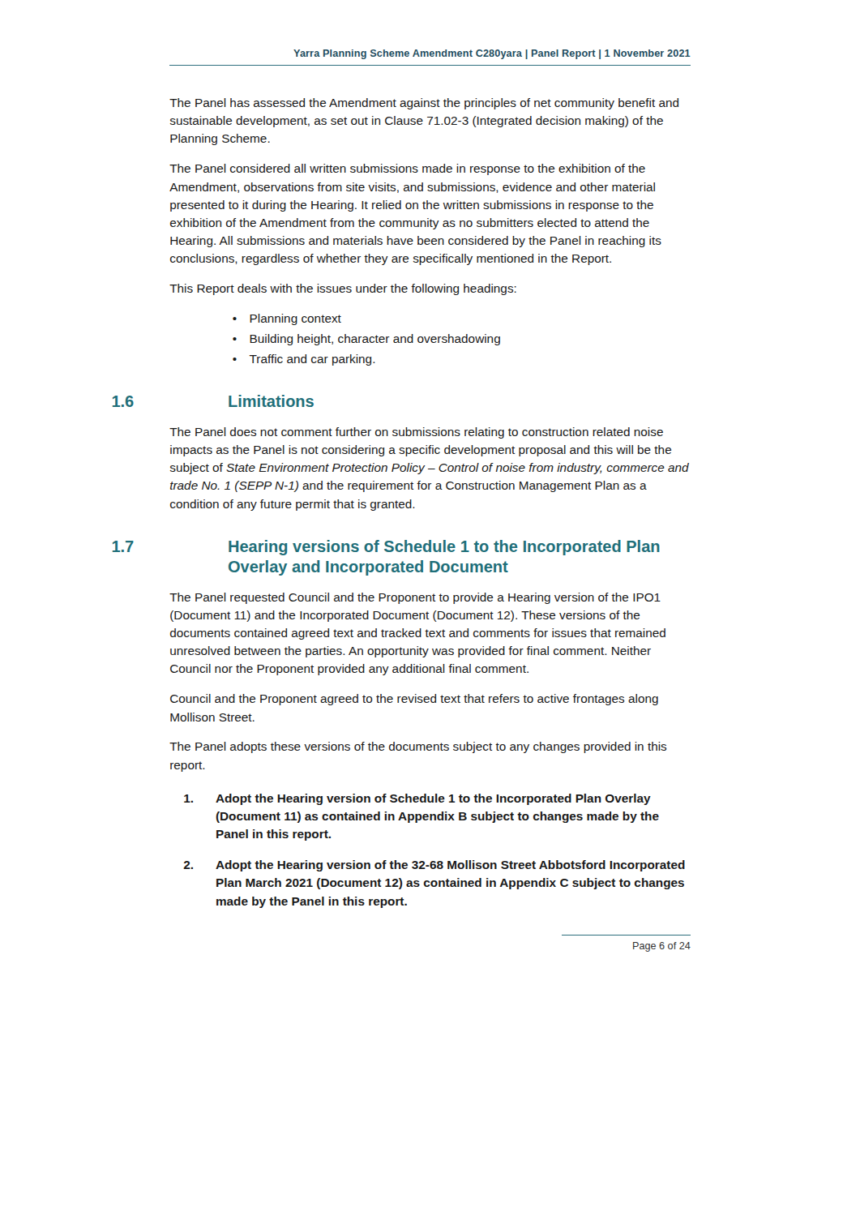Yarra Planning Scheme Amendment C280yara | Panel Report | 1 November 2021
The Panel has assessed the Amendment against the principles of net community benefit and sustainable development, as set out in Clause 71.02-3 (Integrated decision making) of the Planning Scheme.
The Panel considered all written submissions made in response to the exhibition of the Amendment, observations from site visits, and submissions, evidence and other material presented to it during the Hearing. It relied on the written submissions in response to the exhibition of the Amendment from the community as no submitters elected to attend the Hearing. All submissions and materials have been considered by the Panel in reaching its conclusions, regardless of whether they are specifically mentioned in the Report.
This Report deals with the issues under the following headings:
Planning context
Building height, character and overshadowing
Traffic and car parking.
1.6 Limitations
The Panel does not comment further on submissions relating to construction related noise impacts as the Panel is not considering a specific development proposal and this will be the subject of State Environment Protection Policy – Control of noise from industry, commerce and trade No. 1 (SEPP N-1) and the requirement for a Construction Management Plan as a condition of any future permit that is granted.
1.7 Hearing versions of Schedule 1 to the Incorporated Plan Overlay and Incorporated Document
The Panel requested Council and the Proponent to provide a Hearing version of the IPO1 (Document 11) and the Incorporated Document (Document 12). These versions of the documents contained agreed text and tracked text and comments for issues that remained unresolved between the parties. An opportunity was provided for final comment. Neither Council nor the Proponent provided any additional final comment.
Council and the Proponent agreed to the revised text that refers to active frontages along Mollison Street.
The Panel adopts these versions of the documents subject to any changes provided in this report.
Adopt the Hearing version of Schedule 1 to the Incorporated Plan Overlay (Document 11) as contained in Appendix B subject to changes made by the Panel in this report.
Adopt the Hearing version of the 32-68 Mollison Street Abbotsford Incorporated Plan March 2021 (Document 12) as contained in Appendix C subject to changes made by the Panel in this report.
Page 6 of 24